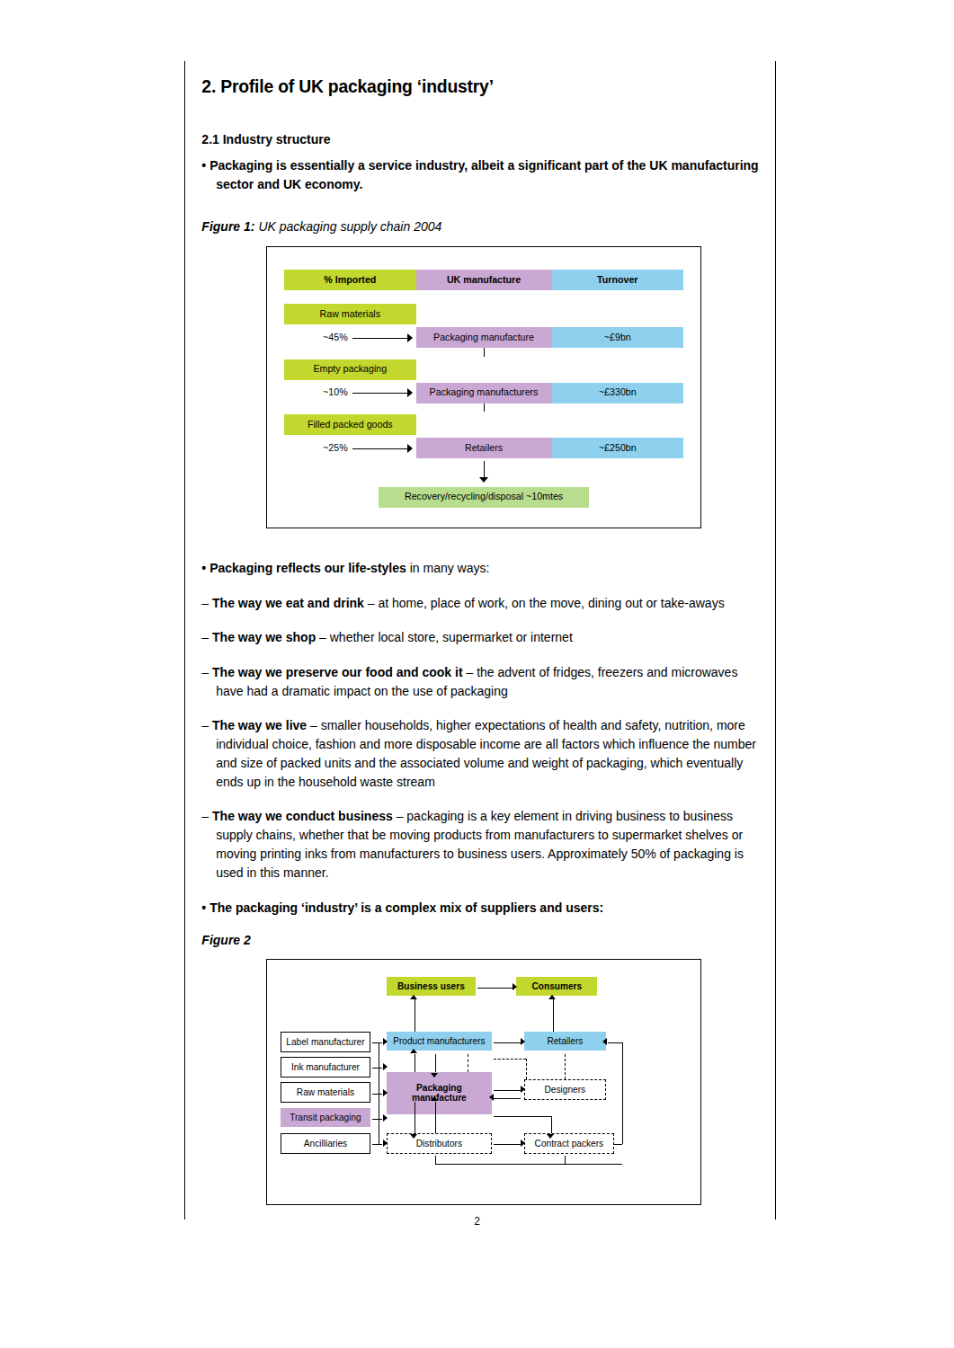2. Profile of UK packaging ‘industry’
2.1 Industry structure
• Packaging is essentially a service industry, albeit a significant part of the UK manufacturing sector and UK economy.
Figure 1: UK packaging supply chain 2004
| % Imported | UK manufacture | Turnover |
| Raw materials | | |
| ~45% | Packaging manufacture | ~£9bn |
| Empty packaging | | |
| ~10% | Packaging manufacturers | ~£330bn |
| Filled packed goods | | |
| ~25% | Retailers | ~£250bn |
| Recovery/recycling/disposal ~10mtes |
• Packaging reflects our life-styles in many ways:
– The way we eat and drink – at home, place of work, on the move, dining out or take-aways
– The way we shop – whether local store, supermarket or internet
– The way we preserve our food and cook it – the advent of fridges, freezers and microwaves have had a dramatic impact on the use of packaging
– The way we live – smaller households, higher expectations of health and safety, nutrition, more individual choice, fashion and more disposable income are all factors which influence the number and size of packed units and the associated volume and weight of packaging, which eventually ends up in the household waste stream
– The way we conduct business – packaging is a key element in driving business to business supply chains, whether that be moving products from manufacturers to supermarket shelves or moving printing inks from manufacturers to business users. Approximately 50% of packaging is used in this manner.
• The packaging ‘industry’ is a complex mix of suppliers and users:
Figure 2
Business users
Consumers
Product manufacturers
Retailers
Label manufacturer
Ink manufacturer
Raw materials
Transit packaging
Ancilliaries
Packaging
manufacture
Designers
Distributors
Contract packers
2